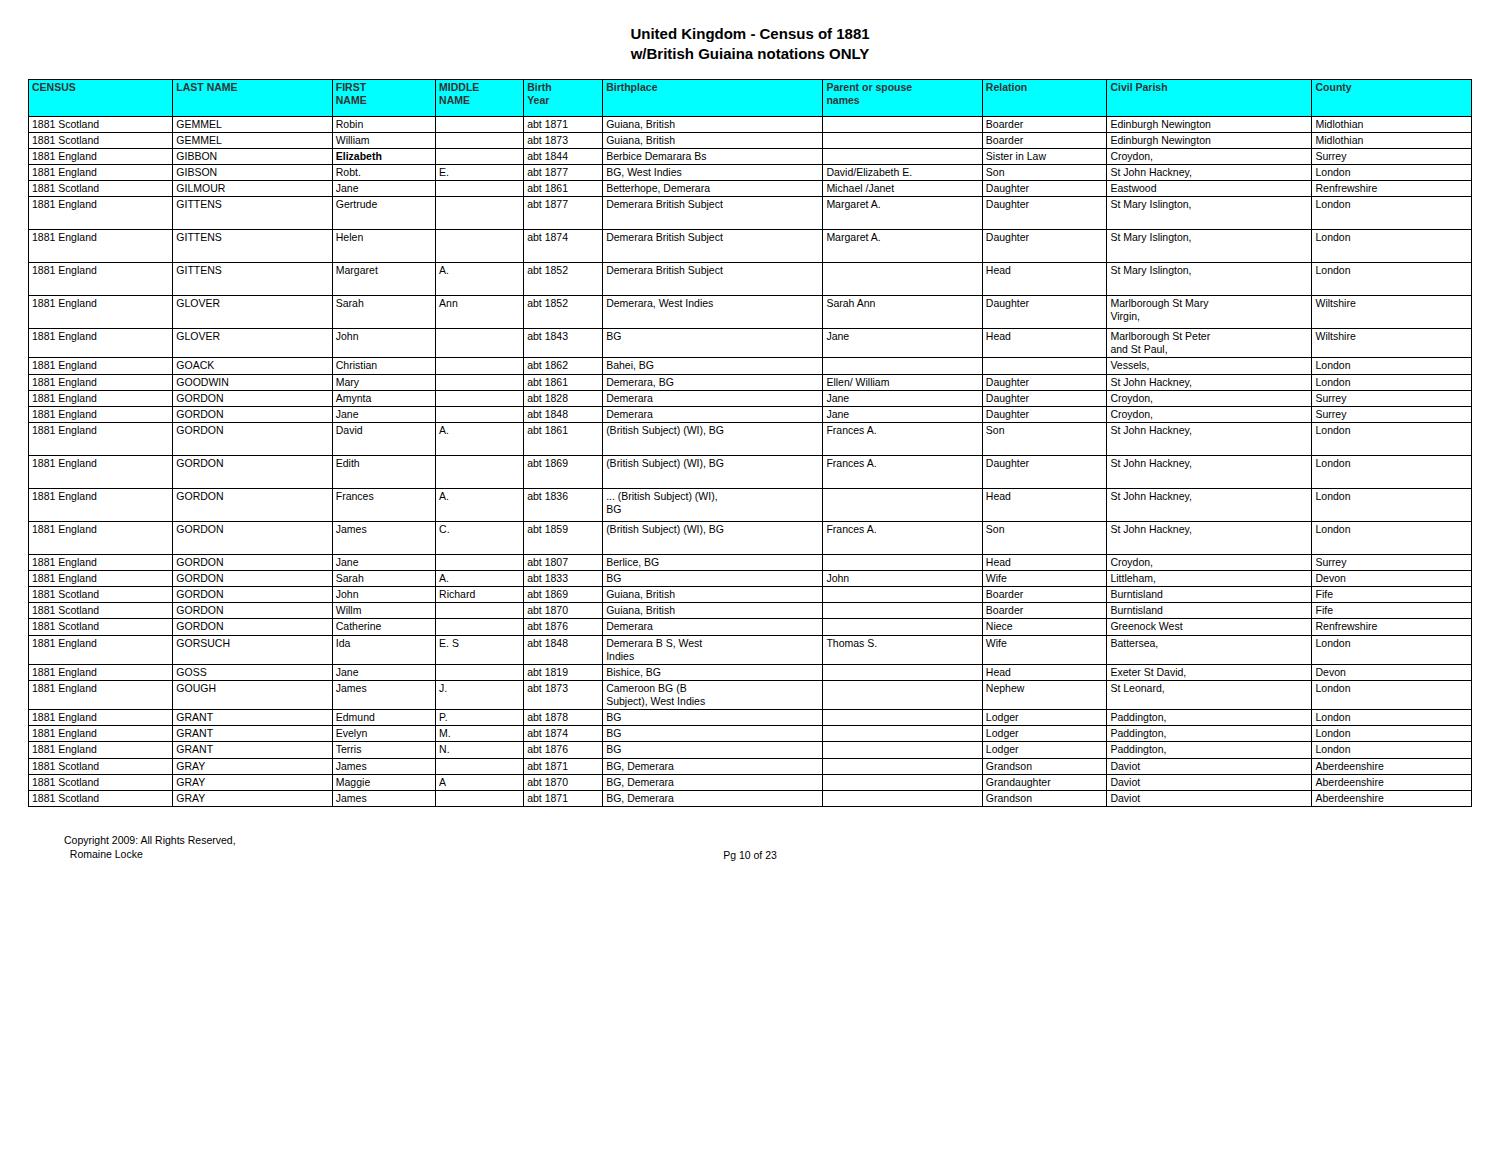United Kingdom - Census of 1881 w/British Guiaina notations ONLY
| CENSUS | LAST NAME | FIRST NAME | MIDDLE NAME | Birth Year | Birthplace | Parent or spouse names | Relation | Civil Parish | County |
| --- | --- | --- | --- | --- | --- | --- | --- | --- | --- |
| 1881 Scotland | GEMMEL | Robin | | abt 1871 | Guiana, British | | Boarder | Edinburgh Newington | Midlothian |
| 1881 Scotland | GEMMEL | William | | abt 1873 | Guiana, British | | Boarder | Edinburgh Newington | Midlothian |
| 1881 England | GIBBON | Elizabeth | | abt 1844 | Berbice Demarara Bs | | Sister in Law | Croydon, | Surrey |
| 1881 England | GIBSON | Robt. | E. | abt 1877 | BG, West Indies | David/Elizabeth E. | Son | St John Hackney, | London |
| 1881 Scotland | GILMOUR | Jane | | abt 1861 | Betterhope, Demerara | Michael /Janet | Daughter | Eastwood | Renfrewshire |
| 1881 England | GITTENS | Gertrude | | abt 1877 | Demerara British Subject | Margaret A. | Daughter | St Mary Islington, | London |
| 1881 England | GITTENS | Helen | | abt 1874 | Demerara British Subject | Margaret A. | Daughter | St Mary Islington, | London |
| 1881 England | GITTENS | Margaret | A. | abt 1852 | Demerara British Subject | | Head | St Mary Islington, | London |
| 1881 England | GLOVER | Sarah | Ann | abt 1852 | Demerara, West Indies | Sarah Ann | Daughter | Marlborough St Mary Virgin, | Wiltshire |
| 1881 England | GLOVER | John | | abt 1843 | BG | Jane | Head | Marlborough St Peter and St Paul, | Wiltshire |
| 1881 England | GOACK | Christian | | abt 1862 | Bahei, BG | | | Vessels, | London |
| 1881 England | GOODWIN | Mary | | abt 1861 | Demerara, BG | Ellen/ William | Daughter | St John Hackney, | London |
| 1881 England | GORDON | Amynta | | abt 1828 | Demerara | Jane | Daughter | Croydon, | Surrey |
| 1881 England | GORDON | Jane | | abt 1848 | Demerara | Jane | Daughter | Croydon, | Surrey |
| 1881 England | GORDON | David | A. | abt 1861 | (British Subject) (WI), BG | Frances A. | Son | St John Hackney, | London |
| 1881 England | GORDON | Edith | | abt 1869 | (British Subject) (WI), BG | Frances A. | Daughter | St John Hackney, | London |
| 1881 England | GORDON | Frances | A. | abt 1836 | ... (British Subject) (WI), BG | | Head | St John Hackney, | London |
| 1881 England | GORDON | James | C. | abt 1859 | (British Subject) (WI), BG | Frances A. | Son | St John Hackney, | London |
| 1881 England | GORDON | Jane | | abt 1807 | Berlice, BG | | Head | Croydon, | Surrey |
| 1881 England | GORDON | Sarah | A. | abt 1833 | BG | John | Wife | Littleham, | Devon |
| 1881 Scotland | GORDON | John | Richard | abt 1869 | Guiana, British | | Boarder | Burntisland | Fife |
| 1881 Scotland | GORDON | Willm | | abt 1870 | Guiana, British | | Boarder | Burntisland | Fife |
| 1881 Scotland | GORDON | Catherine | | abt 1876 | Demerara | | Niece | Greenock West | Renfrewshire |
| 1881 England | GORSUCH | Ida | E. S | abt 1848 | Demerara B S, West Indies | Thomas S. | Wife | Battersea, | London |
| 1881 England | GOSS | Jane | | abt 1819 | Bishice, BG | | Head | Exeter St David, | Devon |
| 1881 England | GOUGH | James | J. | abt 1873 | Cameroon BG (B Subject), West Indies | | Nephew | St Leonard, | London |
| 1881 England | GRANT | Edmund | P. | abt 1878 | BG | | Lodger | Paddington, | London |
| 1881 England | GRANT | Evelyn | M. | abt 1874 | BG | | Lodger | Paddington, | London |
| 1881 England | GRANT | Terris | N. | abt 1876 | BG | | Lodger | Paddington, | London |
| 1881 Scotland | GRAY | James | | abt 1871 | BG, Demerara | | Grandson | Daviot | Aberdeenshire |
| 1881 Scotland | GRAY | Maggie | A | abt 1870 | BG, Demerara | | Grandaughter | Daviot | Aberdeenshire |
| 1881 Scotland | GRAY | James | | abt 1871 | BG, Demerara | | Grandson | Daviot | Aberdeenshire |
Copyright 2009: All Rights Reserved,
Romaine Locke
Pg 10 of 23